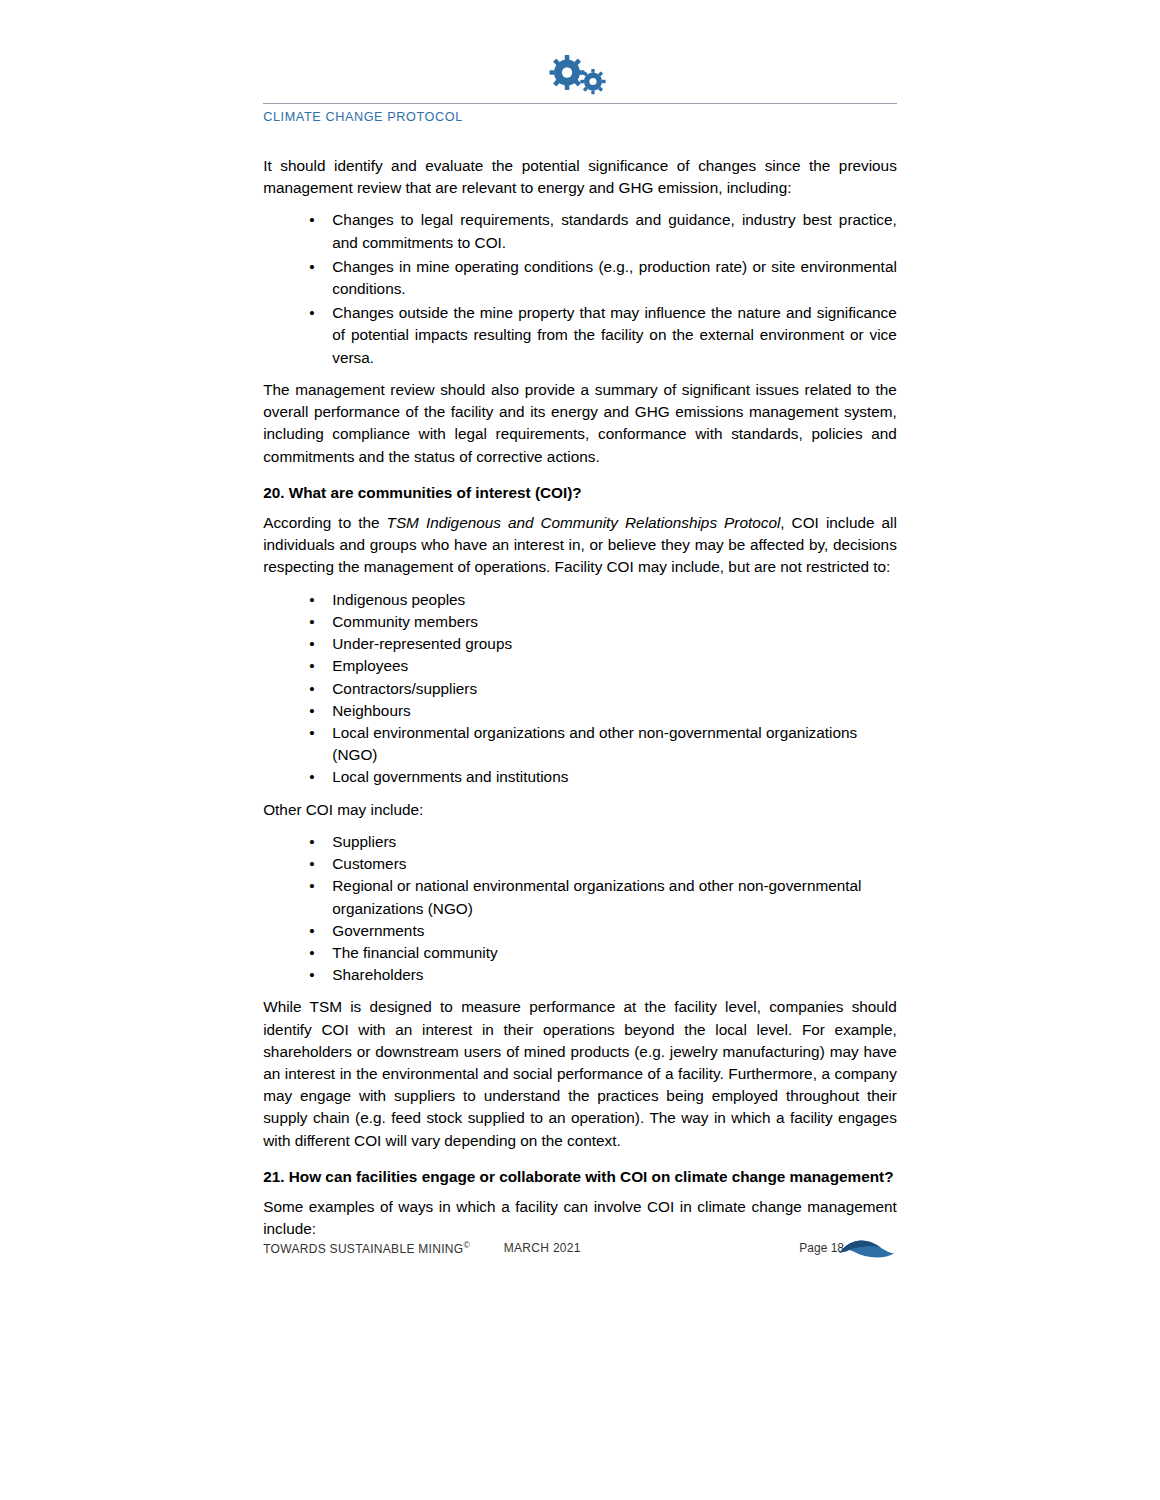Climate Change Protocol
It should identify and evaluate the potential significance of changes since the previous management review that are relevant to energy and GHG emission, including:
Changes to legal requirements, standards and guidance, industry best practice, and commitments to COI.
Changes in mine operating conditions (e.g., production rate) or site environmental conditions.
Changes outside the mine property that may influence the nature and significance of potential impacts resulting from the facility on the external environment or vice versa.
The management review should also provide a summary of significant issues related to the overall performance of the facility and its energy and GHG emissions management system, including compliance with legal requirements, conformance with standards, policies and commitments and the status of corrective actions.
20. What are communities of interest (COI)?
According to the TSM Indigenous and Community Relationships Protocol, COI include all individuals and groups who have an interest in, or believe they may be affected by, decisions respecting the management of operations. Facility COI may include, but are not restricted to:
Indigenous peoples
Community members
Under-represented groups
Employees
Contractors/suppliers
Neighbours
Local environmental organizations and other non-governmental organizations (NGO)
Local governments and institutions
Other COI may include:
Suppliers
Customers
Regional or national environmental organizations and other non-governmental organizations (NGO)
Governments
The financial community
Shareholders
While TSM is designed to measure performance at the facility level, companies should identify COI with an interest in their operations beyond the local level. For example, shareholders or downstream users of mined products (e.g. jewelry manufacturing) may have an interest in the environmental and social performance of a facility. Furthermore, a company may engage with suppliers to understand the practices being employed throughout their supply chain (e.g. feed stock supplied to an operation). The way in which a facility engages with different COI will vary depending on the context.
21. How can facilities engage or collaborate with COI on climate change management?
Some examples of ways in which a facility can involve COI in climate change management include:
Towards Sustainable Mining© March 2021 Page 18